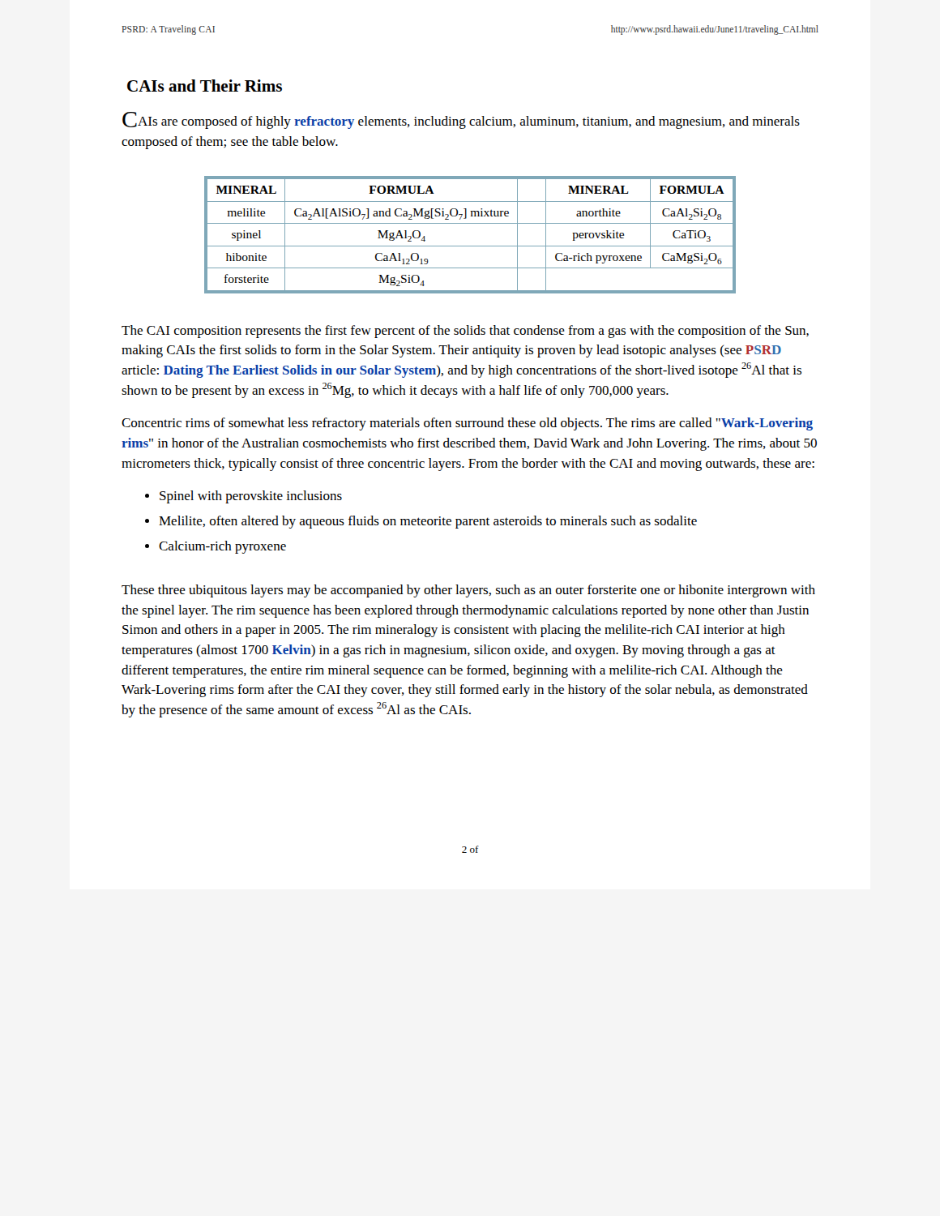PSRD: A Traveling CAI
http://www.psrd.hawaii.edu/June11/traveling_CAI.html
CAIs and Their Rims
CAIs are composed of highly refractory elements, including calcium, aluminum, titanium, and magnesium, and minerals composed of them; see the table below.
| MINERAL | FORMULA | | MINERAL | FORMULA |
| melilite | Ca 2 Al[AlSiO 7 ] and Ca 2 Mg[Si 2 O 7 ] mixture | | anorthite | CaAl 2 Si 2 O 8 |
| spinel | MgAl 2 O 4 | | perovskite | CaTiO 3 |
| hibonite | CaAl 12 O 19 | | Ca-rich pyroxene | CaMgSi 2 O 6 |
| forsterite | Mg 2 SiO 4 | | | |
The CAI composition represents the first few percent of the solids that condense from a gas with the composition of the Sun, making CAIs the first solids to form in the Solar System. Their antiquity is proven by lead isotopic analyses (see PSRD article: Dating The Earliest Solids in our Solar System), and by high concentrations of the short-lived isotope 26Al that is shown to be present by an excess in 26Mg, to which it decays with a half life of only 700,000 years.
Concentric rims of somewhat less refractory materials often surround these old objects. The rims are called "Wark-Lovering rims" in honor of the Australian cosmochemists who first described them, David Wark and John Lovering. The rims, about 50 micrometers thick, typically consist of three concentric layers. From the border with the CAI and moving outwards, these are:
Spinel with perovskite inclusions
Melilite, often altered by aqueous fluids on meteorite parent asteroids to minerals such as sodalite
Calcium-rich pyroxene
These three ubiquitous layers may be accompanied by other layers, such as an outer forsterite one or hibonite intergrown with the spinel layer. The rim sequence has been explored through thermodynamic calculations reported by none other than Justin Simon and others in a paper in 2005. The rim mineralogy is consistent with placing the melilite-rich CAI interior at high temperatures (almost 1700 Kelvin) in a gas rich in magnesium, silicon oxide, and oxygen. By moving through a gas at different temperatures, the entire rim mineral sequence can be formed, beginning with a melilite-rich CAI. Although the Wark-Lovering rims form after the CAI they cover, they still formed early in the history of the solar nebula, as demonstrated by the presence of the same amount of excess 26Al as the CAIs.
2 of​